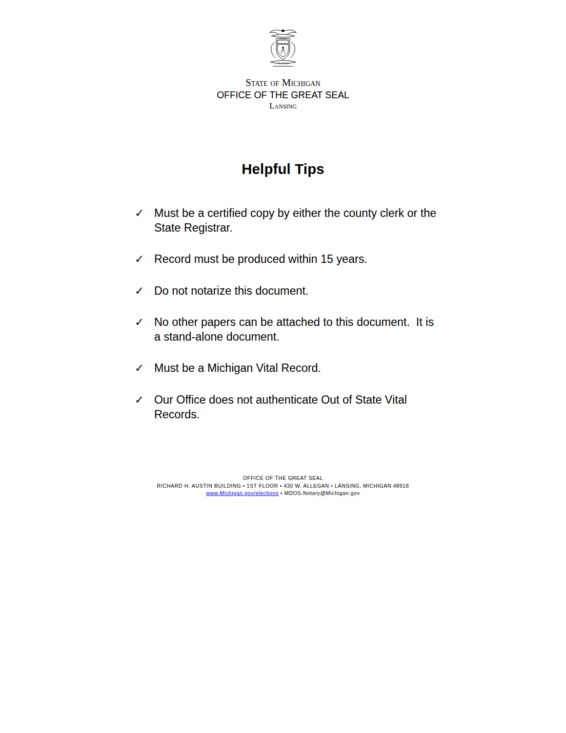TUEBOR CIRCUMSPICE
State of Michigan
OFFICE OF THE GREAT SEAL
Lansing
Helpful Tips
Must be a certified copy by either the county clerk or the State Registrar.
Record must be produced within 15 years.
Do not notarize this document.
No other papers can be attached to this document. It is a stand-alone document.
Must be a Michigan Vital Record.
Our Office does not authenticate Out of State Vital Records.
OFFICE OF THE GREAT SEAL
RICHARD H. AUSTIN BUILDING • 1ST FLOOR • 430 W. ALLEGAN • LANSING, MICHIGAN 48918
www.Michigan.gov/elections • MDOS-Notary@Michigan.gov